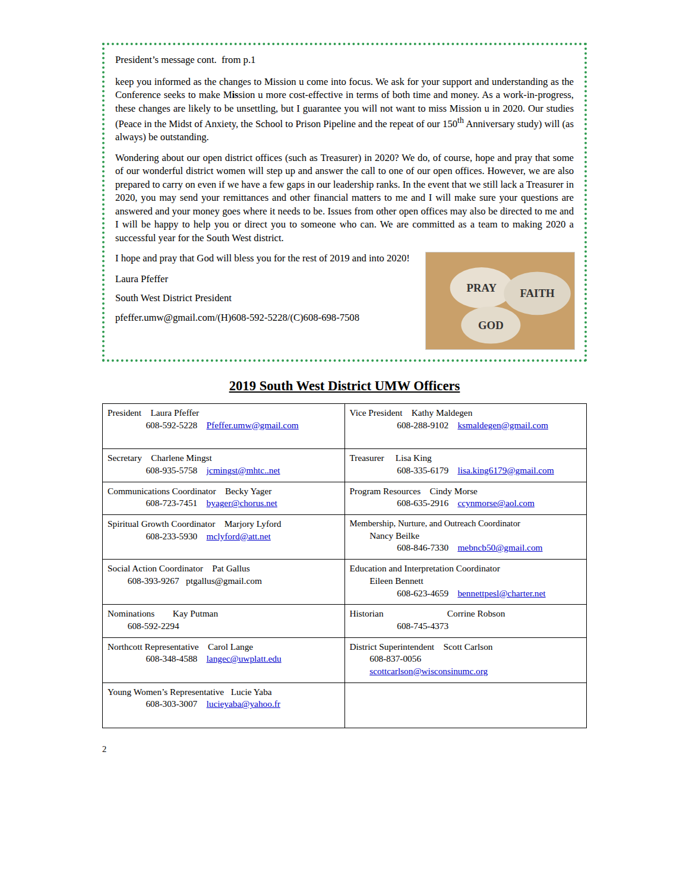President’s message cont. from p.1
keep you informed as the changes to Mission u come into focus. We ask for your support and understanding as the Conference seeks to make Mission u more cost-effective in terms of both time and money. As a work-in-progress, these changes are likely to be unsettling, but I guarantee you will not want to miss Mission u in 2020. Our studies (Peace in the Midst of Anxiety, the School to Prison Pipeline and the repeat of our 150th Anniversary study) will (as always) be outstanding.
Wondering about our open district offices (such as Treasurer) in 2020? We do, of course, hope and pray that some of our wonderful district women will step up and answer the call to one of our open offices. However, we are also prepared to carry on even if we have a few gaps in our leadership ranks. In the event that we still lack a Treasurer in 2020, you may send your remittances and other financial matters to me and I will make sure your questions are answered and your money goes where it needs to be. Issues from other open offices may also be directed to me and I will be happy to help you or direct you to someone who can. We are committed as a team to making 2020 a successful year for the South West district.
I hope and pray that God will bless you for the rest of 2019 and into 2020!
Laura Pfeffer
South West District President
pfeffer.umw@gmail.com/(H)608-592-5228/(C)608-698-7508
2019 South West District UMW Officers
| President Laura Pfeffer 608-592-5228 Pfeffer.umw@gmail.com | Vice President Kathy Maldegen 608-288-9102 ksmaldegen@gmail.com |
| Secretary Charlene Mingst 608-935-5758 jcmingst@mhtc..net | Treasurer Lisa King 608-335-6179 lisa.king6179@gmail.com |
| Communications Coordinator Becky Yager 608-723-7451 byager@chorus.net | Program Resources Cindy Morse 608-635-2916 ccynmorse@aol.com |
| Spiritual Growth Coordinator Marjory Lyford 608-233-5930 mclyford@att.net | Membership, Nurture, and Outreach Coordinator Nancy Beilke 608-846-7330 mebncb50@gmail.com |
| Social Action Coordinator Pat Gallus 608-393-9267 ptgallus@gmail.com | Education and Interpretation Coordinator Eileen Bennett 608-623-4659 bennettpesl@charter.net |
| Nominations Kay Putman 608-592-2294 | Historian Corrine Robson 608-745-4373 |
| Northcott Representative Carol Lange 608-348-4588 langec@uwplatt.edu | District Superintendent Scott Carlson 608-837-0056 scottcarlson@wisconsinumc.org |
| Young Women’s Representative Lucie Yaba 608-303-3007 lucieyaba@yahoo.fr | |
2